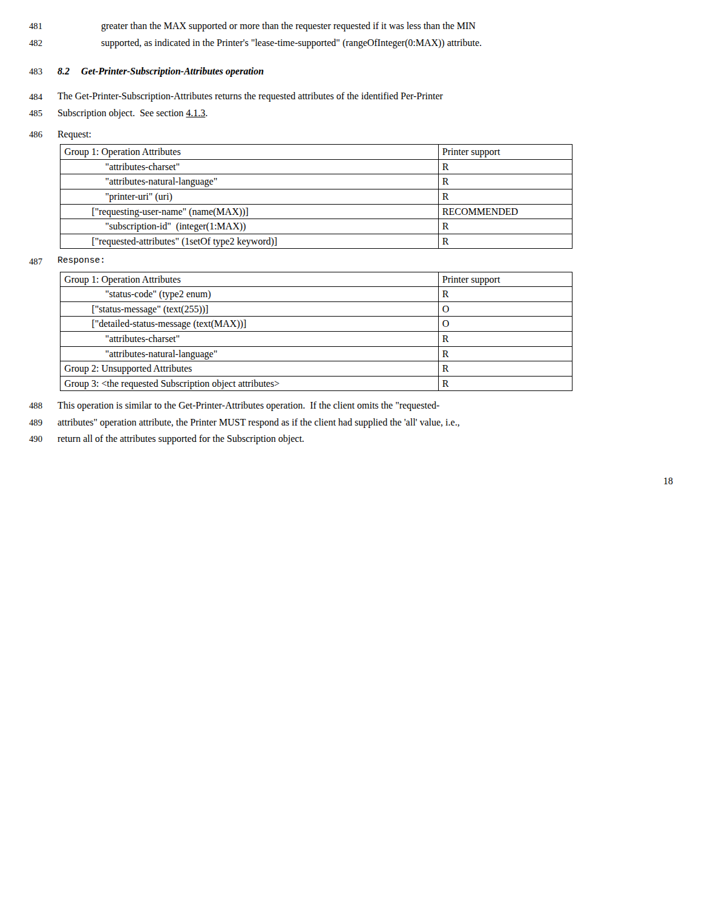481
greater than the MAX supported or more than the requester requested if it was less than the MIN
482
supported, as indicated in the Printer's "lease-time-supported" (rangeOfInteger(0:MAX)) attribute.
483
8.2
Get-Printer-Subscription-Attributes operation
484
The Get-Printer-Subscription-Attributes returns the requested attributes of the identified Per-Printer
485
Subscription object. See section 4.1.3.
486
Request:
| Group 1: Operation Attributes | Printer support |
| "attributes-charset" | R |
| "attributes-natural-language" | R |
| "printer-uri" (uri) | R |
| ["requesting-user-name" (name(MAX))] | RECOMMENDED |
| "subscription-id" (integer(1:MAX)) | R |
| ["requested-attributes" (1setOf type2 keyword)] | R |
487
Response:
| Group 1: Operation Attributes | Printer support |
| "status-code" (type2 enum) | R |
| ["status-message" (text(255))] | O |
| ["detailed-status-message (text(MAX))] | O |
| "attributes-charset" | R |
| "attributes-natural-language" | R |
| Group 2: Unsupported Attributes | R |
| Group 3: <the requested Subscription object attributes> | R |
488
This operation is similar to the Get-Printer-Attributes operation. If the client omits the "requested-
489
attributes" operation attribute, the Printer MUST respond as if the client had supplied the 'all' value, i.e.,
490
return all of the attributes supported for the Subscription object.
18